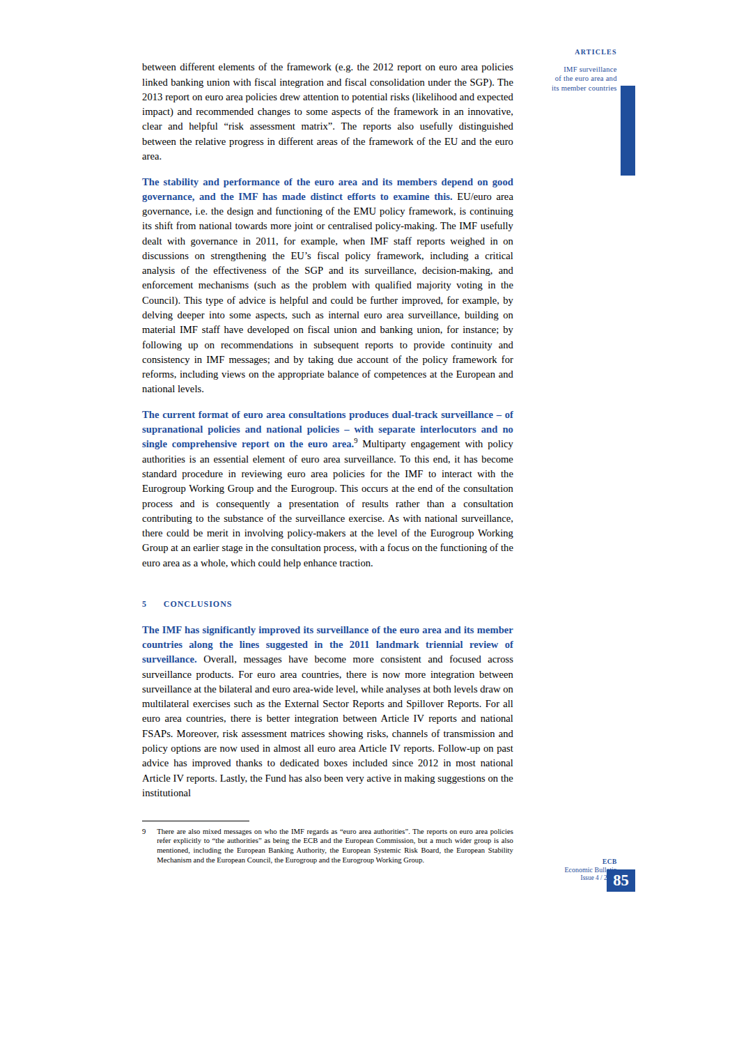ARTICLES
IMF surveillance
of the euro area and
its member countries
between different elements of the framework (e.g. the 2012 report on euro area policies linked banking union with fiscal integration and fiscal consolidation under the SGP). The 2013 report on euro area policies drew attention to potential risks (likelihood and expected impact) and recommended changes to some aspects of the framework in an innovative, clear and helpful “risk assessment matrix”. The reports also usefully distinguished between the relative progress in different areas of the framework of the EU and the euro area.
The stability and performance of the euro area and its members depend on good governance, and the IMF has made distinct efforts to examine this. EU/euro area governance, i.e. the design and functioning of the EMU policy framework, is continuing its shift from national towards more joint or centralised policy-making. The IMF usefully dealt with governance in 2011, for example, when IMF staff reports weighed in on discussions on strengthening the EU’s fiscal policy framework, including a critical analysis of the effectiveness of the SGP and its surveillance, decision-making, and enforcement mechanisms (such as the problem with qualified majority voting in the Council). This type of advice is helpful and could be further improved, for example, by delving deeper into some aspects, such as internal euro area surveillance, building on material IMF staff have developed on fiscal union and banking union, for instance; by following up on recommendations in subsequent reports to provide continuity and consistency in IMF messages; and by taking due account of the policy framework for reforms, including views on the appropriate balance of competences at the European and national levels.
The current format of euro area consultations produces dual-track surveillance – of supranational policies and national policies – with separate interlocutors and no single comprehensive report on the euro area.9 Multiparty engagement with policy authorities is an essential element of euro area surveillance. To this end, it has become standard procedure in reviewing euro area policies for the IMF to interact with the Eurogroup Working Group and the Eurogroup. This occurs at the end of the consultation process and is consequently a presentation of results rather than a consultation contributing to the substance of the surveillance exercise. As with national surveillance, there could be merit in involving policy-makers at the level of the Eurogroup Working Group at an earlier stage in the consultation process, with a focus on the functioning of the euro area as a whole, which could help enhance traction.
5 CONCLUSIONS
The IMF has significantly improved its surveillance of the euro area and its member countries along the lines suggested in the 2011 landmark triennial review of surveillance. Overall, messages have become more consistent and focused across surveillance products. For euro area countries, there is now more integration between surveillance at the bilateral and euro area-wide level, while analyses at both levels draw on multilateral exercises such as the External Sector Reports and Spillover Reports. For all euro area countries, there is better integration between Article IV reports and national FSAPs. Moreover, risk assessment matrices showing risks, channels of transmission and policy options are now used in almost all euro area Article IV reports. Follow-up on past advice has improved thanks to dedicated boxes included since 2012 in most national Article IV reports. Lastly, the Fund has also been very active in making suggestions on the institutional
9 There are also mixed messages on who the IMF regards as “euro area authorities”. The reports on euro area policies refer explicitly to “the authorities” as being the ECB and the European Commission, but a much wider group is also mentioned, including the European Banking Authority, the European Systemic Risk Board, the European Stability Mechanism and the European Council, the Eurogroup and the Eurogroup Working Group.
ECB
Economic Bulletin
Issue 4 / 2015
85